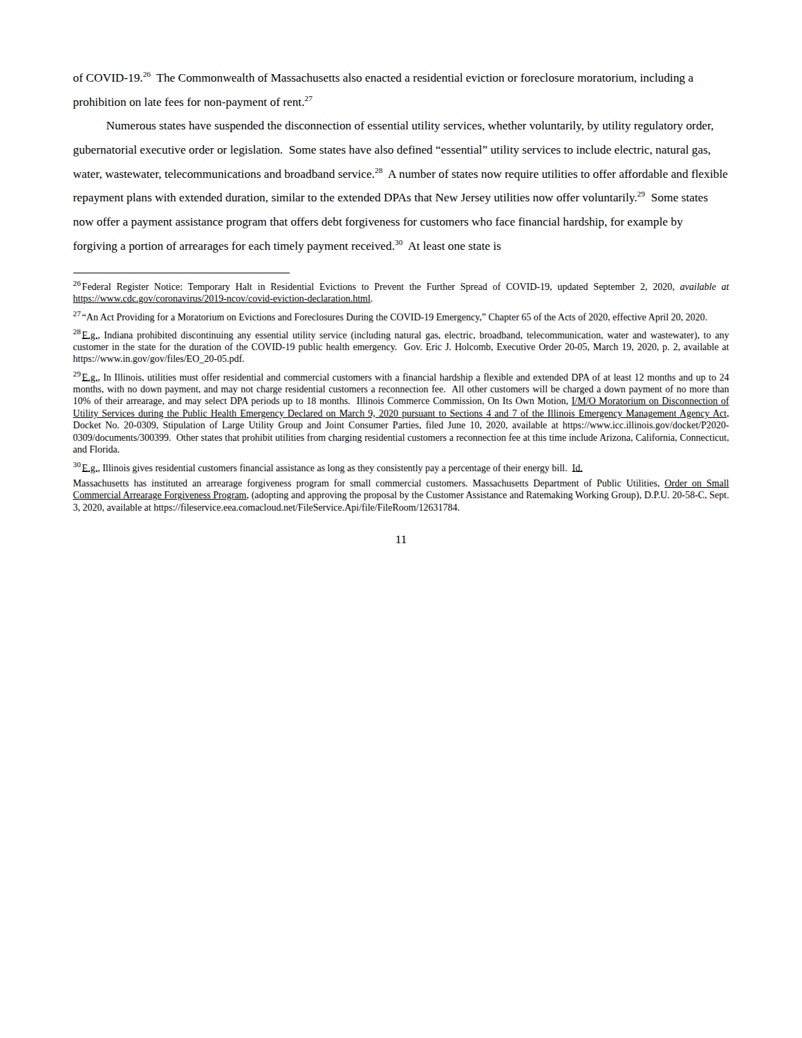of COVID-19.26 The Commonwealth of Massachusetts also enacted a residential eviction or foreclosure moratorium, including a prohibition on late fees for non-payment of rent.27
Numerous states have suspended the disconnection of essential utility services, whether voluntarily, by utility regulatory order, gubernatorial executive order or legislation. Some states have also defined “essential” utility services to include electric, natural gas, water, wastewater, telecommunications and broadband service.28 A number of states now require utilities to offer affordable and flexible repayment plans with extended duration, similar to the extended DPAs that New Jersey utilities now offer voluntarily.29 Some states now offer a payment assistance program that offers debt forgiveness for customers who face financial hardship, for example by forgiving a portion of arrearages for each timely payment received.30 At least one state is
26 Federal Register Notice: Temporary Halt in Residential Evictions to Prevent the Further Spread of COVID-19, updated September 2, 2020, available at https://www.cdc.gov/coronavirus/2019-ncov/covid-eviction-declaration.html.
27“An Act Providing for a Moratorium on Evictions and Foreclosures During the COVID-19 Emergency,” Chapter 65 of the Acts of 2020, effective April 20, 2020.
28 E.g., Indiana prohibited discontinuing any essential utility service (including natural gas, electric, broadband, telecommunication, water and wastewater), to any customer in the state for the duration of the COVID-19 public health emergency. Gov. Eric J. Holcomb, Executive Order 20-05, March 19, 2020, p. 2, available at https://www.in.gov/gov/files/EO_20-05.pdf.
29 E.g., In Illinois, utilities must offer residential and commercial customers with a financial hardship a flexible and extended DPA of at least 12 months and up to 24 months, with no down payment, and may not charge residential customers a reconnection fee. All other customers will be charged a down payment of no more than 10% of their arrearage, and may select DPA periods up to 18 months. Illinois Commerce Commission, On Its Own Motion, I/M/O Moratorium on Disconnection of Utility Services during the Public Health Emergency Declared on March 9, 2020 pursuant to Sections 4 and 7 of the Illinois Emergency Management Agency Act, Docket No. 20-0309, Stipulation of Large Utility Group and Joint Consumer Parties, filed June 10, 2020, available at https://www.icc.illinois.gov/docket/P2020-0309/documents/300399. Other states that prohibit utilities from charging residential customers a reconnection fee at this time include Arizona, California, Connecticut, and Florida.
30 E.g., Illinois gives residential customers financial assistance as long as they consistently pay a percentage of their energy bill. Id.
Massachusetts has instituted an arrearage forgiveness program for small commercial customers. Massachusetts Department of Public Utilities, Order on Small Commercial Arrearage Forgiveness Program, (adopting and approving the proposal by the Customer Assistance and Ratemaking Working Group), D.P.U. 20-58-C, Sept. 3, 2020, available at https://fileservice.eea.comacloud.net/FileService.Api/file/FileRoom/12631784.
11